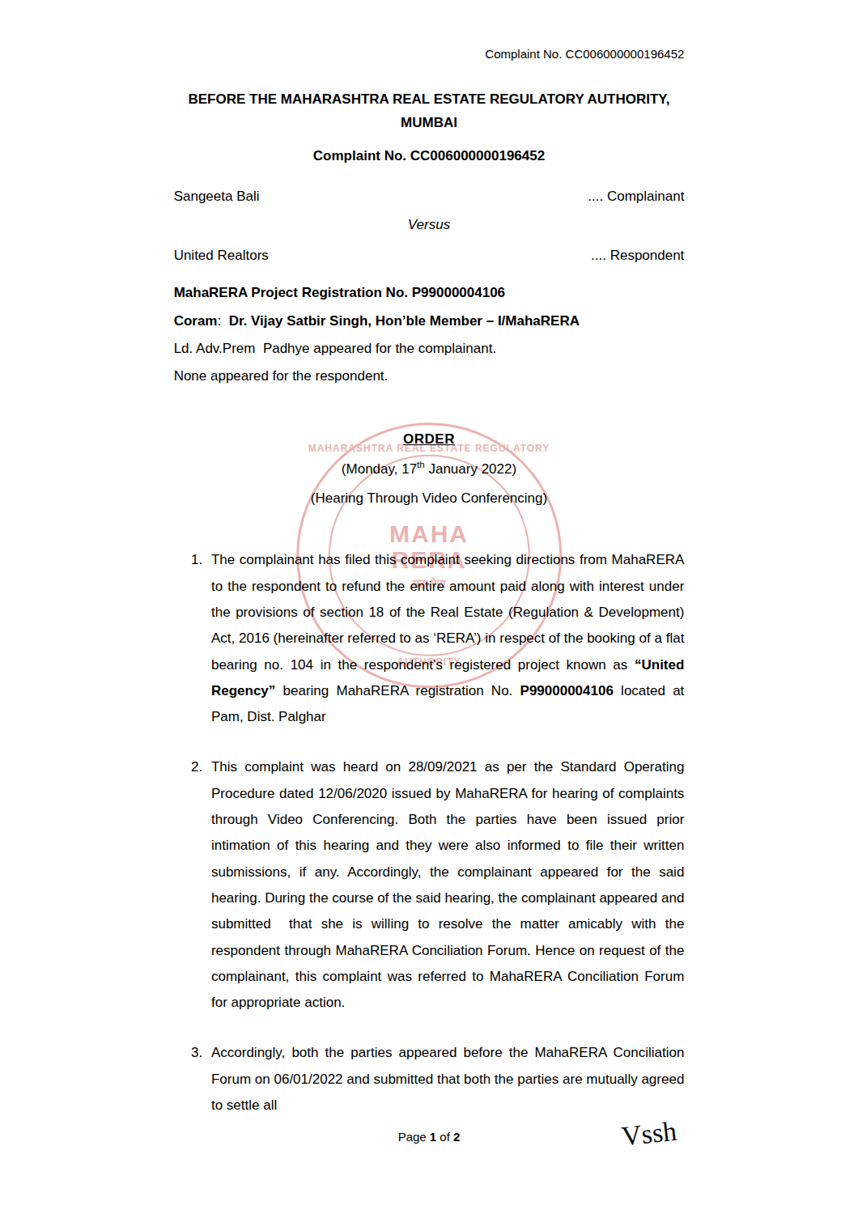MAHARASHTRA REAL ESTATE REGULATORY
MAHA
RERA
महा-रेरा
AUTHORITY
Complaint No. CC006000000196452
BEFORE THE MAHARASHTRA REAL ESTATE REGULATORY AUTHORITY,
MUMBAI
Complaint No. CC006000000196452
Sangeeta Bali
.... Complainant
Versus
United Realtors
.... Respondent
MahaRERA Project Registration No. P99000004106
Coram: Dr. Vijay Satbir Singh, Hon’ble Member – I/MahaRERA
Ld. Adv.Prem Padhye appeared for the complainant.
None appeared for the respondent.
ORDER
(Monday, 17th January 2022)
(Hearing Through Video Conferencing)
The complainant has filed this complaint seeking directions from MahaRERA to the respondent to refund the entire amount paid along with interest under the provisions of section 18 of the Real Estate (Regulation & Development) Act, 2016 (hereinafter referred to as ‘RERA’) in respect of the booking of a flat bearing no. 104 in the respondent’s registered project known as “United Regency” bearing MahaRERA registration No. P99000004106 located at Pam, Dist. Palghar
This complaint was heard on 28/09/2021 as per the Standard Operating Procedure dated 12/06/2020 issued by MahaRERA for hearing of complaints through Video Conferencing. Both the parties have been issued prior intimation of this hearing and they were also informed to file their written submissions, if any. Accordingly, the complainant appeared for the said hearing. During the course of the said hearing, the complainant appeared and submitted that she is willing to resolve the matter amicably with the respondent through MahaRERA Conciliation Forum. Hence on request of the complainant, this complaint was referred to MahaRERA Conciliation Forum for appropriate action.
Accordingly, both the parties appeared before the MahaRERA Conciliation Forum on 06/01/2022 and submitted that both the parties are mutually agreed to settle all
Page 1 of 2
Vssh